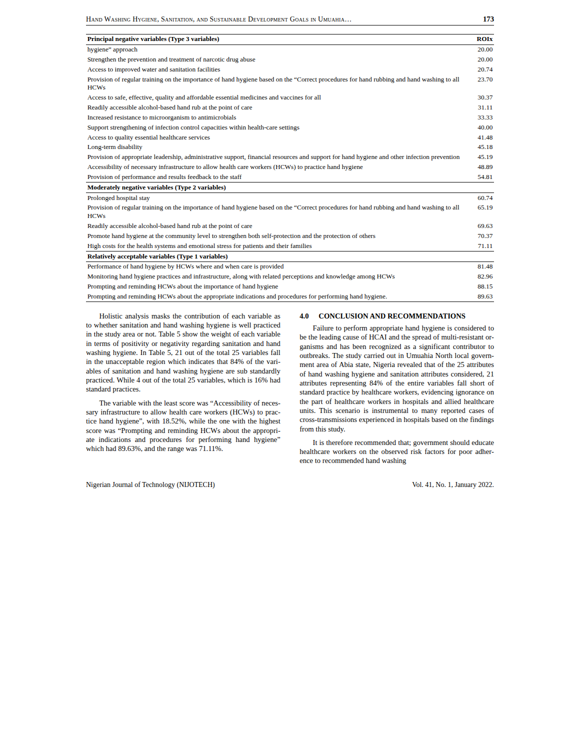Hand Washing Hygiene, Sanitation, and Sustainable Development Goals in Umuahia… 173
| Principal negative variables (Type 3 variables) | ROIx |
| --- | --- |
| hygiene” approach | 20.00 |
| Strengthen the prevention and treatment of narcotic drug abuse | 20.00 |
| Access to improved water and sanitation facilities | 20.74 |
| Provision of regular training on the importance of hand hygiene based on the “Correct procedures for hand rubbing and hand washing to all HCWs | 23.70 |
| Access to safe, effective, quality and affordable essential medicines and vaccines for all | 30.37 |
| Readily accessible alcohol-based hand rub at the point of care | 31.11 |
| Increased resistance to microorganism to antimicrobials | 33.33 |
| Support strengthening of infection control capacities within health-care settings | 40.00 |
| Access to quality essential healthcare services | 41.48 |
| Long-term disability | 45.18 |
| Provision of appropriate leadership, administrative support, financial resources and support for hand hygiene and other infection prevention | 45.19 |
| Accessibility of necessary infrastructure to allow health care workers (HCWs) to practice hand hygiene | 48.89 |
| Provision of performance and results feedback to the staff | 54.81 |
| Moderately negative variables (Type 2 variables) | |
| Prolonged hospital stay | 60.74 |
| Provision of regular training on the importance of hand hygiene based on the “Correct procedures for hand rubbing and hand washing to all HCWs | 65.19 |
| Readily accessible alcohol-based hand rub at the point of care | 69.63 |
| Promote hand hygiene at the community level to strengthen both self-protection and the protection of others | 70.37 |
| High costs for the health systems and emotional stress for patients and their families | 71.11 |
| Relatively acceptable variables (Type 1 variables) | |
| Performance of hand hygiene by HCWs where and when care is provided | 81.48 |
| Monitoring hand hygiene practices and infrastructure, along with related perceptions and knowledge among HCWs | 82.96 |
| Prompting and reminding HCWs about the importance of hand hygiene | 88.15 |
| Prompting and reminding HCWs about the appropriate indications and procedures for performing hand hygiene. | 89.63 |
Holistic analysis masks the contribution of each variable as to whether sanitation and hand washing hygiene is well practiced in the study area or not. Table 5 show the weight of each variable in terms of positivity or negativity regarding sanitation and hand washing hygiene. In Table 5, 21 out of the total 25 variables fall in the unacceptable region which indicates that 84% of the variables of sanitation and hand washing hygiene are sub standardly practiced. While 4 out of the total 25 variables, which is 16% had standard practices.
The variable with the least score was “Accessibility of necessary infrastructure to allow health care workers (HCWs) to practice hand hygiene”, with 18.52%, while the one with the highest score was “Prompting and reminding HCWs about the appropriate indications and procedures for performing hand hygiene” which had 89.63%, and the range was 71.11%.
4.0 CONCLUSION AND RECOMMENDATIONS
Failure to perform appropriate hand hygiene is considered to be the leading cause of HCAI and the spread of multi-resistant organisms and has been recognized as a significant contributor to outbreaks. The study carried out in Umuahia North local government area of Abia state, Nigeria revealed that of the 25 attributes of hand washing hygiene and sanitation attributes considered, 21 attributes representing 84% of the entire variables fall short of standard practice by healthcare workers, evidencing ignorance on the part of healthcare workers in hospitals and allied healthcare units. This scenario is instrumental to many reported cases of cross-transmissions experienced in hospitals based on the findings from this study.
It is therefore recommended that; government should educate healthcare workers on the observed risk factors for poor adherence to recommended hand washing
Nigerian Journal of Technology (NIJOTECH) Vol. 41, No. 1, January 2022.